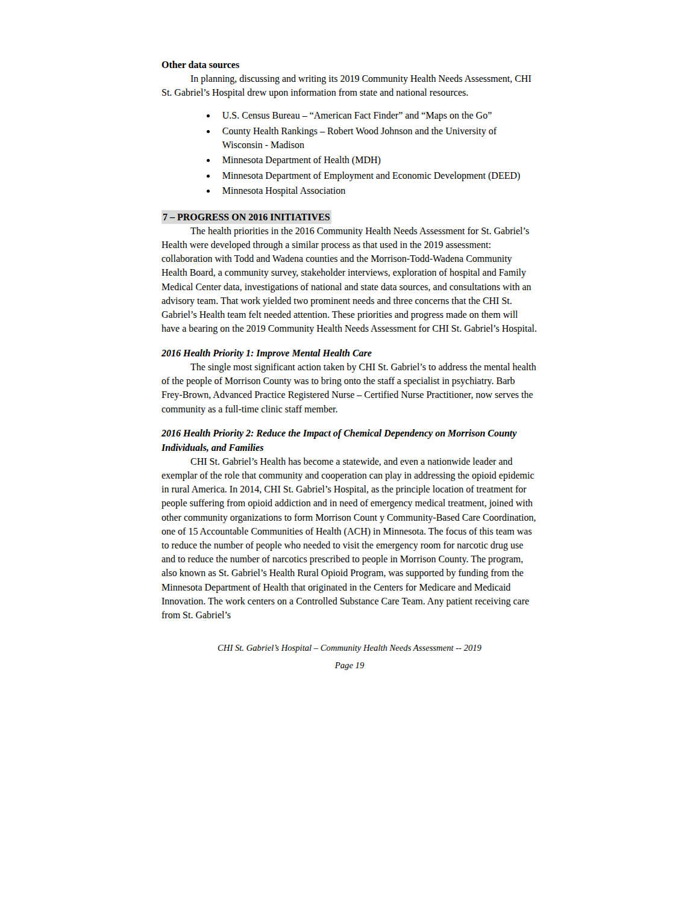Other data sources
In planning, discussing and writing its 2019 Community Health Needs Assessment, CHI St. Gabriel’s Hospital drew upon information from state and national resources.
U.S. Census Bureau – “American Fact Finder” and “Maps on the Go”
County Health Rankings – Robert Wood Johnson and the University of Wisconsin - Madison
Minnesota Department of Health (MDH)
Minnesota Department of Employment and Economic Development (DEED)
Minnesota Hospital Association
7 – PROGRESS ON 2016 INITIATIVES
The health priorities in the 2016 Community Health Needs Assessment for St. Gabriel’s Health were developed through a similar process as that used in the 2019 assessment: collaboration with Todd and Wadena counties and the Morrison-Todd-Wadena Community Health Board, a community survey, stakeholder interviews, exploration of hospital and Family Medical Center data, investigations of national and state data sources, and consultations with an advisory team. That work yielded two prominent needs and three concerns that the CHI St. Gabriel’s Health team felt needed attention. These priorities and progress made on them will have a bearing on the 2019 Community Health Needs Assessment for CHI St. Gabriel’s Hospital.
2016 Health Priority 1: Improve Mental Health Care
The single most significant action taken by CHI St. Gabriel’s to address the mental health of the people of Morrison County was to bring onto the staff a specialist in psychiatry. Barb Frey-Brown, Advanced Practice Registered Nurse – Certified Nurse Practitioner, now serves the community as a full-time clinic staff member.
2016 Health Priority 2: Reduce the Impact of Chemical Dependency on Morrison County Individuals, and Families
CHI St. Gabriel’s Health has become a statewide, and even a nationwide leader and exemplar of the role that community and cooperation can play in addressing the opioid epidemic in rural America. In 2014, CHI St. Gabriel’s Hospital, as the principle location of treatment for people suffering from opioid addiction and in need of emergency medical treatment, joined with other community organizations to form Morrison Count y Community-Based Care Coordination, one of 15 Accountable Communities of Health (ACH) in Minnesota. The focus of this team was to reduce the number of people who needed to visit the emergency room for narcotic drug use and to reduce the number of narcotics prescribed to people in Morrison County. The program, also known as St. Gabriel’s Health Rural Opioid Program, was supported by funding from the Minnesota Department of Health that originated in the Centers for Medicare and Medicaid Innovation. The work centers on a Controlled Substance Care Team. Any patient receiving care from St. Gabriel’s
CHI St. Gabriel’s Hospital – Community Health Needs Assessment -- 2019 Page 19